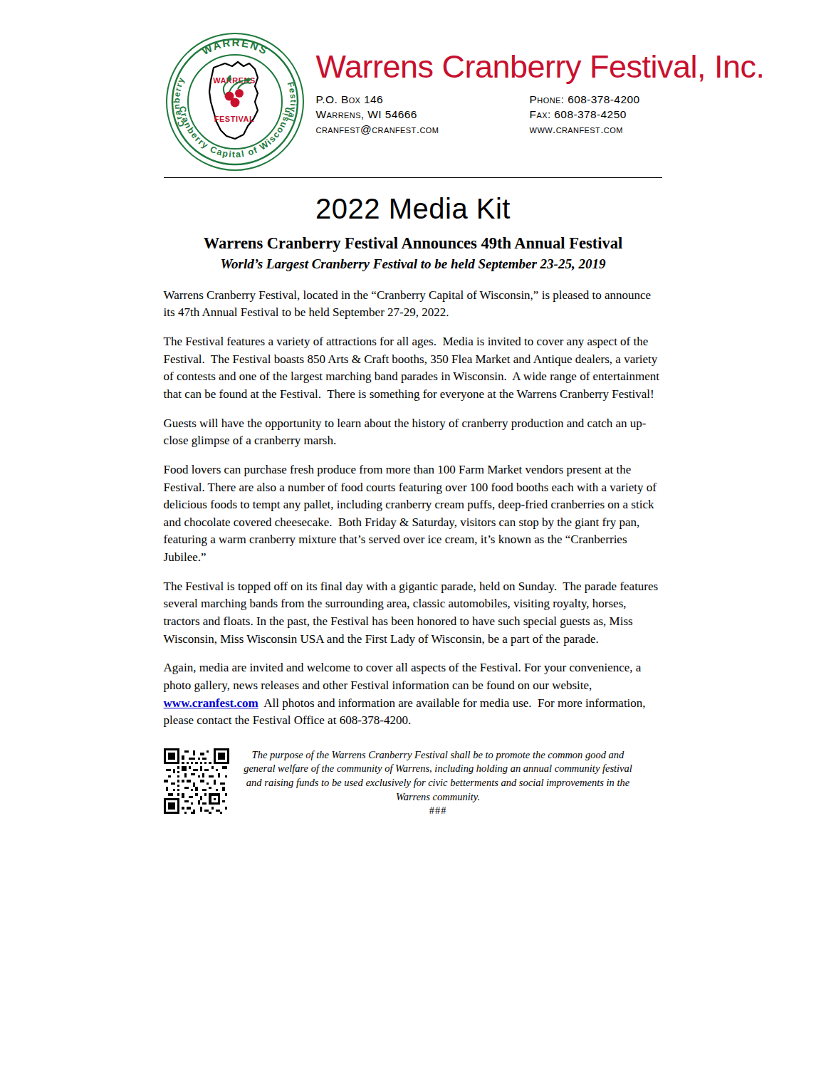WARRENS FESTIVAL WARRENS Cranberry Capital of Wisconsin Cranberry Festival
Warrens Cranberry Festival, Inc.
| P.O. Box 146 | Phone: 608-378-4200 |
| Warrens, WI 54666 | Fax: 608-378-4250 |
| cranfest@cranfest.com | www.cranfest.com |
2022 Media Kit
Warrens Cranberry Festival Announces 49th Annual Festival
World’s Largest Cranberry Festival to be held September 23-25, 2019
Warrens Cranberry Festival, located in the “Cranberry Capital of Wisconsin,” is pleased to announce its 47th Annual Festival to be held September 27-29, 2022.
The Festival features a variety of attractions for all ages. Media is invited to cover any aspect of the Festival. The Festival boasts 850 Arts & Craft booths, 350 Flea Market and Antique dealers, a variety of contests and one of the largest marching band parades in Wisconsin. A wide range of entertainment that can be found at the Festival. There is something for everyone at the Warrens Cranberry Festival!
Guests will have the opportunity to learn about the history of cranberry production and catch an up-close glimpse of a cranberry marsh.
Food lovers can purchase fresh produce from more than 100 Farm Market vendors present at the Festival. There are also a number of food courts featuring over 100 food booths each with a variety of delicious foods to tempt any pallet, including cranberry cream puffs, deep-fried cranberries on a stick and chocolate covered cheesecake. Both Friday & Saturday, visitors can stop by the giant fry pan, featuring a warm cranberry mixture that’s served over ice cream, it’s known as the “Cranberries Jubilee.”
The Festival is topped off on its final day with a gigantic parade, held on Sunday. The parade features several marching bands from the surrounding area, classic automobiles, visiting royalty, horses, tractors and floats. In the past, the Festival has been honored to have such special guests as, Miss Wisconsin, Miss Wisconsin USA and the First Lady of Wisconsin, be a part of the parade.
Again, media are invited and welcome to cover all aspects of the Festival. For your convenience, a photo gallery, news releases and other Festival information can be found on our website, www.cranfest.com All photos and information are available for media use. For more information, please contact the Festival Office at 608-378-4200.
The purpose of the Warrens Cranberry Festival shall be to promote the common good and general welfare of the community of Warrens, including holding an annual community festival and raising funds to be used exclusively for civic betterments and social improvements in the Warrens community.
###